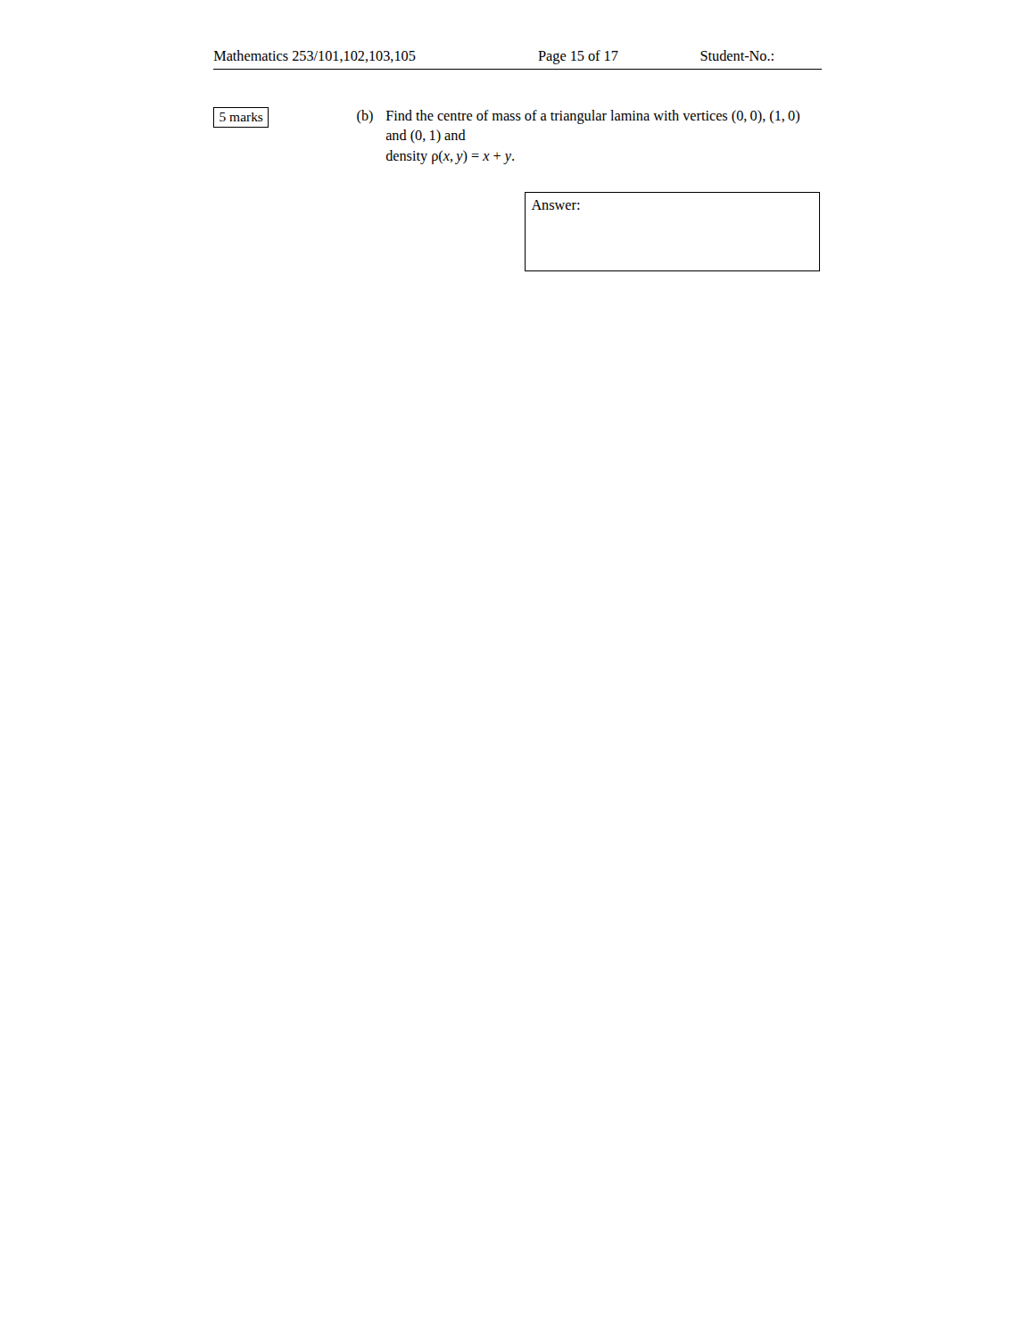| Mathematics 253/101,102,103,105 | Page 15 of 17 | Student-No.: |
5 marks
(b)
Find the centre of mass of a triangular lamina with vertices (0, 0), (1, 0) and (0, 1) and
density ρ(x, y) = x + y.
Answer: